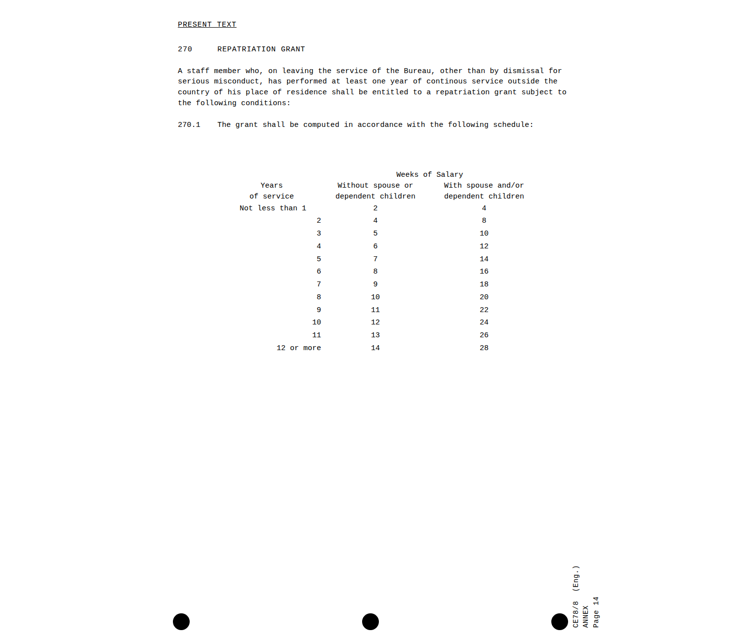PRESENT TEXT
270 REPATRIATION GRANT
A staff member who, on leaving the service of the Bureau, other than by dismissal for serious misconduct, has performed at least one year of continous service outside the country of his place of residence shall be entitled to a repatriation grant subject to the following conditions:
270.1 The grant shall be computed in accordance with the following schedule:
| | Weeks of Salary |
| --- | --- |
| Years of service | Without spouse or dependent children | With spouse and/or dependent children |
| Not less than 1 | 2 | 4 |
| 2 | 4 | 8 |
| 3 | 5 | 10 |
| 4 | 6 | 12 |
| 5 | 7 | 14 |
| 6 | 8 | 16 |
| 7 | 9 | 18 |
| 8 | 10 | 20 |
| 9 | 11 | 22 |
| 10 | 12 | 24 |
| 11 | 13 | 26 |
| 12 or more | 14 | 28 |
CE78/8 (Eng.) ANNEX Page 14